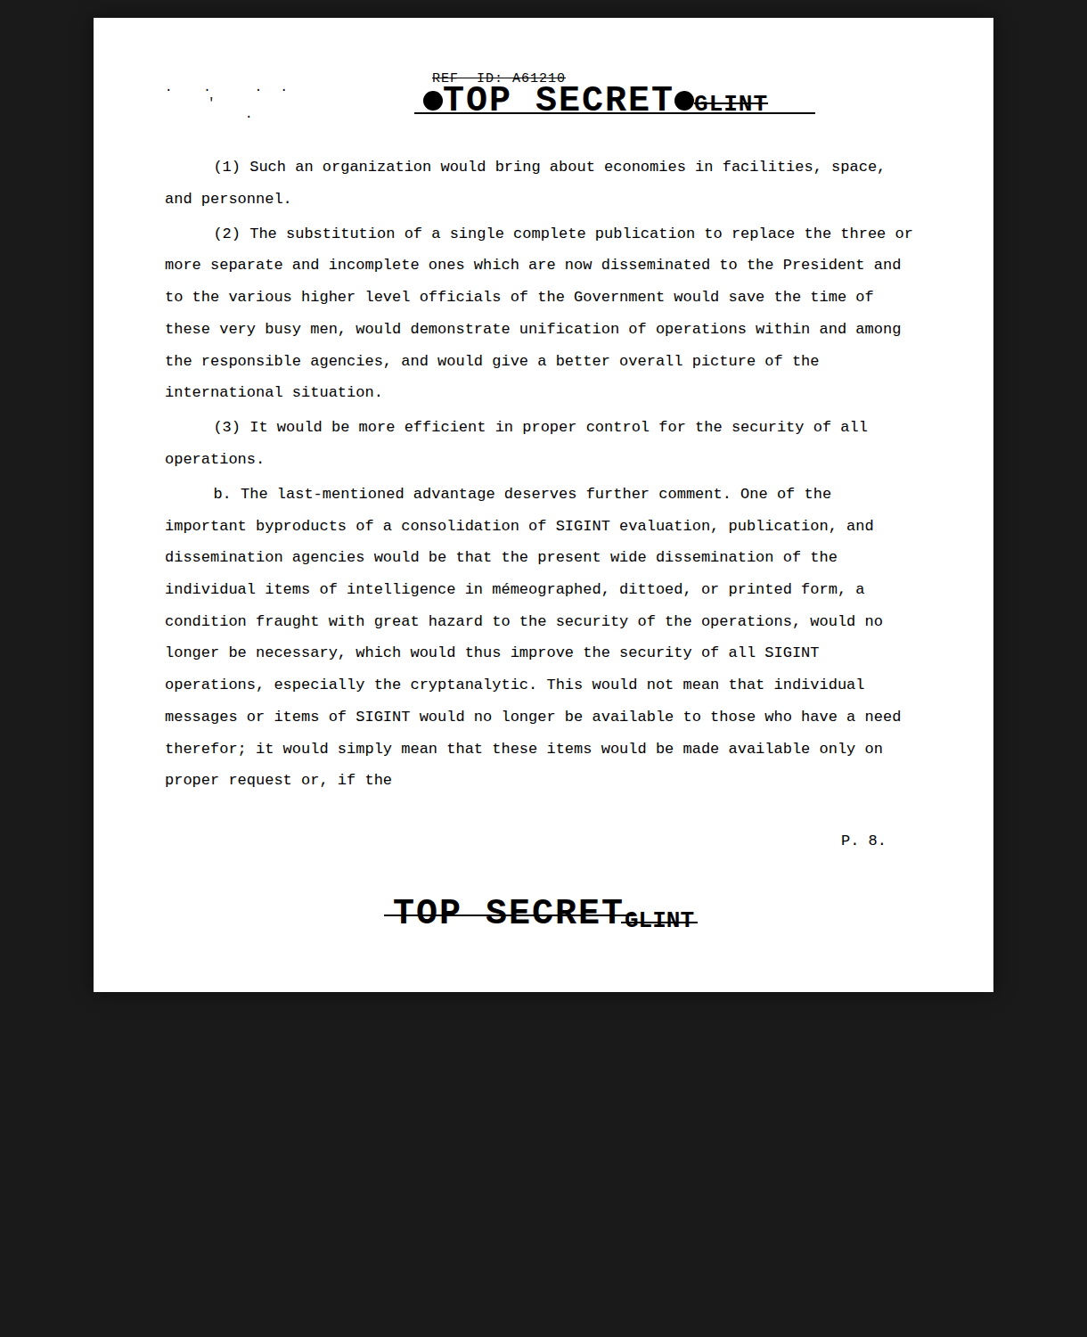. . . .
'
.
REF ID: A61210
TOP SECRET GLINT
(1) Such an organization would bring about economies in facilities, space, and personnel.
(2) The substitution of a single complete publication to replace the three or more separate and incomplete ones which are now disseminated to the President and to the various higher level officials of the Government would save the time of these very busy men, would demonstrate unification of operations within and among the responsible agencies, and would give a better overall picture of the international situation.
(3) It would be more efficient in proper control for the security of all operations.
b. The last-mentioned advantage deserves further comment. One of the important byproducts of a consolidation of SIGINT evaluation, publication, and dissemination agencies would be that the present wide dissemination of the individual items of intelligence in mémeographed, dittoed, or printed form, a condition fraught with great hazard to the security of the operations, would no longer be necessary, which would thus improve the security of all SIGINT operations, especially the cryptanalytic. This would not mean that individual messages or items of SIGINT would no longer be available to those who have a need therefor; it would simply mean that these items would be made available only on proper request or, if the
P. 8.
TOP SECRET GLINT